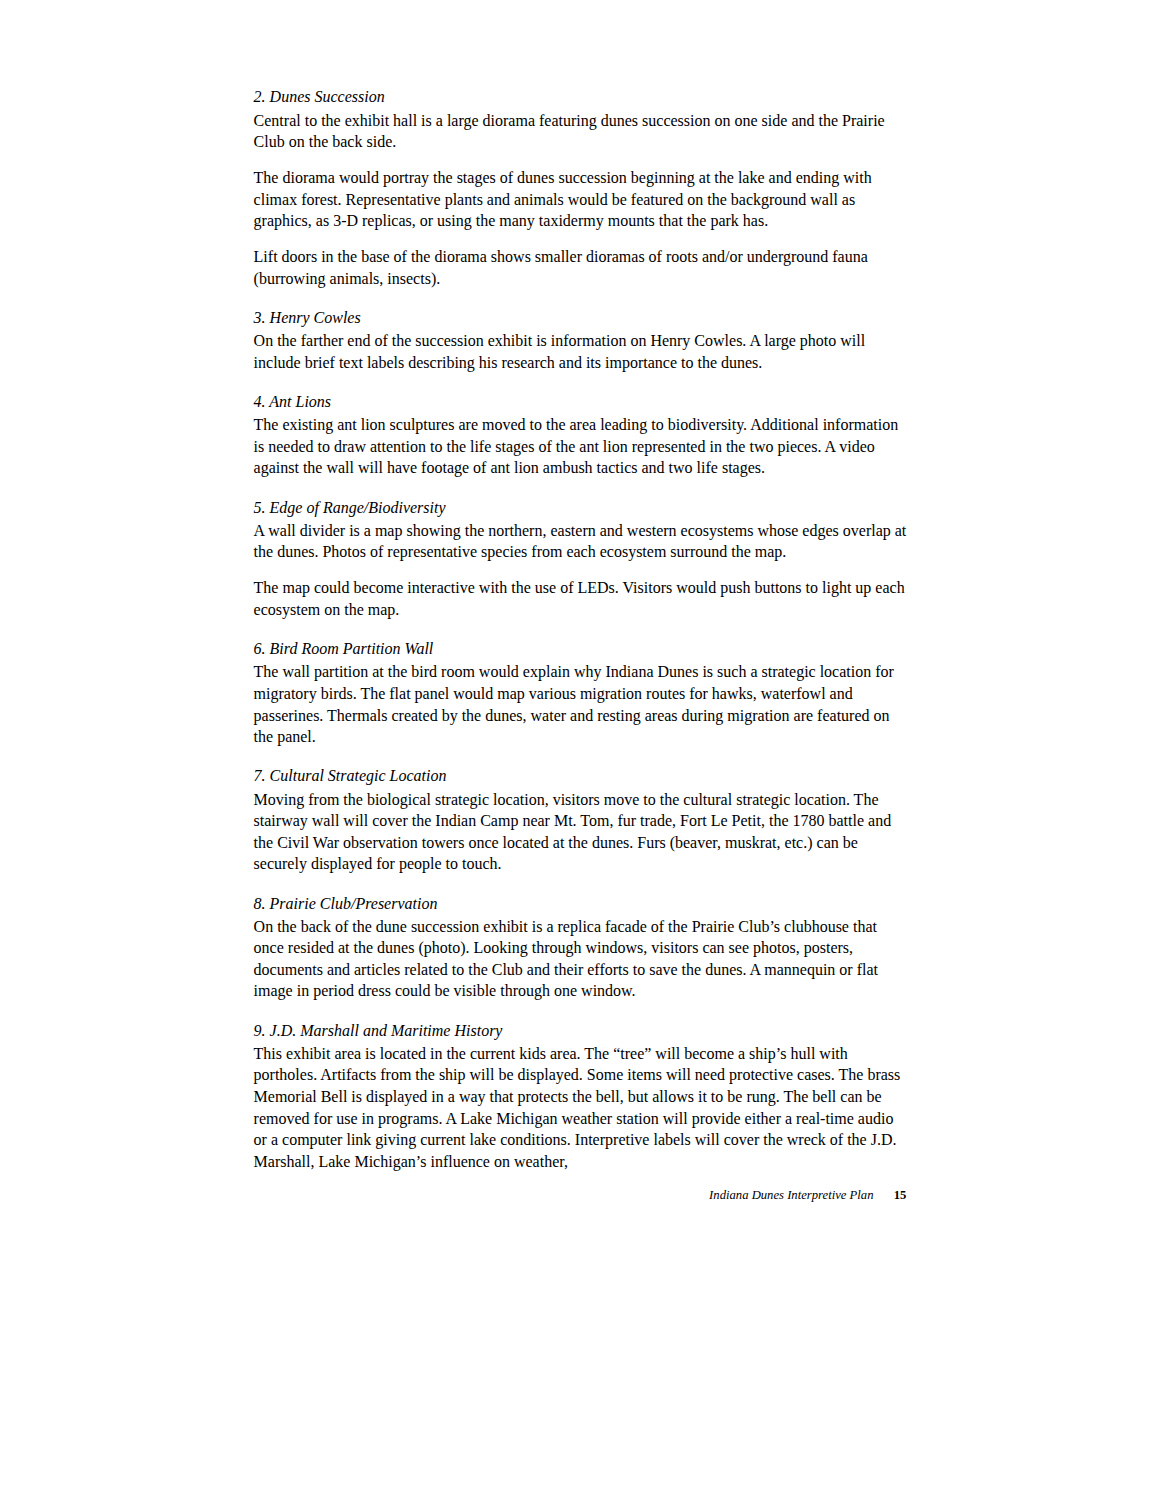2. Dunes Succession
Central to the exhibit hall is a large diorama featuring dunes succession on one side and the Prairie Club on the back side.
The diorama would portray the stages of dunes succession beginning at the lake and ending with climax forest. Representative plants and animals would be featured on the background wall as graphics, as 3-D replicas, or using the many taxidermy mounts that the park has.
Lift doors in the base of the diorama shows smaller dioramas of roots and/or underground fauna (burrowing animals, insects).
3. Henry Cowles
On the farther end of the succession exhibit is information on Henry Cowles. A large photo will include brief text labels describing his research and its importance to the dunes.
4. Ant Lions
The existing ant lion sculptures are moved to the area leading to biodiversity. Additional information is needed to draw attention to the life stages of the ant lion represented in the two pieces. A video against the wall will have footage of ant lion ambush tactics and two life stages.
5. Edge of Range/Biodiversity
A wall divider is a map showing the northern, eastern and western ecosystems whose edges overlap at the dunes. Photos of representative species from each ecosystem surround the map.
The map could become interactive with the use of LEDs. Visitors would push buttons to light up each ecosystem on the map.
6. Bird Room Partition Wall
The wall partition at the bird room would explain why Indiana Dunes is such a strategic location for migratory birds. The flat panel would map various migration routes for hawks, waterfowl and passerines. Thermals created by the dunes, water and resting areas during migration are featured on the panel.
7. Cultural Strategic Location
Moving from the biological strategic location, visitors move to the cultural strategic location. The stairway wall will cover the Indian Camp near Mt. Tom, fur trade, Fort Le Petit, the 1780 battle and the Civil War observation towers once located at the dunes. Furs (beaver, muskrat, etc.) can be securely displayed for people to touch.
8. Prairie Club/Preservation
On the back of the dune succession exhibit is a replica facade of the Prairie Club’s clubhouse that once resided at the dunes (photo). Looking through windows, visitors can see photos, posters, documents and articles related to the Club and their efforts to save the dunes. A mannequin or flat image in period dress could be visible through one window.
9. J.D. Marshall and Maritime History
This exhibit area is located in the current kids area. The “tree” will become a ship’s hull with portholes. Artifacts from the ship will be displayed. Some items will need protective cases. The brass Memorial Bell is displayed in a way that protects the bell, but allows it to be rung. The bell can be removed for use in programs. A Lake Michigan weather station will provide either a real-time audio or a computer link giving current lake conditions. Interpretive labels will cover the wreck of the J.D. Marshall, Lake Michigan’s influence on weather,
Indiana Dunes Interpretive Plan15